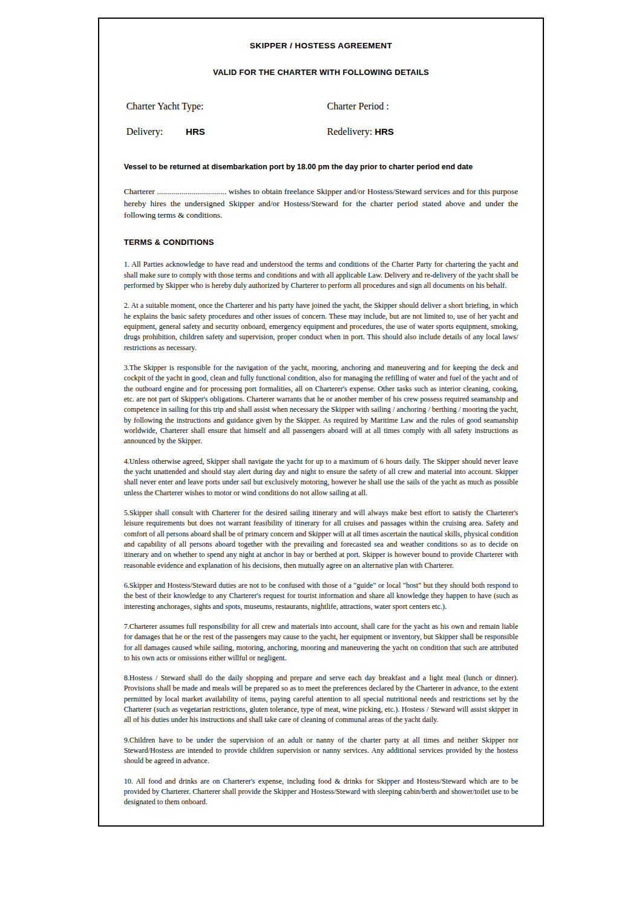SKIPPER / HOSTESS AGREEMENT
VALID FOR THE CHARTER WITH FOLLOWING DETAILS
| Charter Yacht Type: | Charter Period : |
| Delivery: HRS | Redelivery: HRS |
Vessel to be returned at disembarkation port by 18.00 pm the day prior to charter period end date
Charterer .................................. wishes to obtain freelance Skipper and/or Hostess/Steward services and for this purpose hereby hires the undersigned Skipper and/or Hostess/Steward for the charter period stated above and under the following terms & conditions.
TERMS & CONDITIONS
1. All Parties acknowledge to have read and understood the terms and conditions of the Charter Party for chartering the yacht and shall make sure to comply with those terms and conditions and with all applicable Law. Delivery and re-delivery of the yacht shall be performed by Skipper who is hereby duly authorized by Charterer to perform all procedures and sign all documents on his behalf.
2. At a suitable moment, once the Charterer and his party have joined the yacht, the Skipper should deliver a short briefing, in which he explains the basic safety procedures and other issues of concern. These may include, but are not limited to, use of her yacht and equipment, general safety and security onboard, emergency equipment and procedures, the use of water sports equipment, smoking, drugs prohibition, children safety and supervision, proper conduct when in port. This should also include details of any local laws/ restrictions as necessary.
3.The Skipper is responsible for the navigation of the yacht, mooring, anchoring and maneuvering and for keeping the deck and cockpit of the yacht in good, clean and fully functional condition, also for managing the refilling of water and fuel of the yacht and of the outboard engine and for processing port formalities, all on Charterer's expense. Other tasks such as interior cleaning, cooking, etc. are not part of Skipper's obligations. Charterer warrants that he or another member of his crew possess required seamanship and competence in sailing for this trip and shall assist when necessary the Skipper with sailing / anchoring / berthing / mooring the yacht, by following the instructions and guidance given by the Skipper. As required by Maritime Law and the rules of good seamanship worldwide, Charterer shall ensure that himself and all passengers aboard will at all times comply with all safety instructions as announced by the Skipper.
4.Unless otherwise agreed, Skipper shall navigate the yacht for up to a maximum of 6 hours daily. The Skipper should never leave the yacht unattended and should stay alert during day and night to ensure the safety of all crew and material into account. Skipper shall never enter and leave ports under sail but exclusively motoring, however he shall use the sails of the yacht as much as possible unless the Charterer wishes to motor or wind conditions do not allow sailing at all.
5.Skipper shall consult with Charterer for the desired sailing itinerary and will always make best effort to satisfy the Charterer's leisure requirements but does not warrant feasibility of itinerary for all cruises and passages within the cruising area. Safety and comfort of all persons aboard shall be of primary concern and Skipper will at all times ascertain the nautical skills, physical condition and capability of all persons aboard together with the prevailing and forecasted sea and weather conditions so as to decide on itinerary and on whether to spend any night at anchor in bay or berthed at port. Skipper is however bound to provide Charterer with reasonable evidence and explanation of his decisions, then mutually agree on an alternative plan with Charterer.
6.Skipper and Hostess/Steward duties are not to be confused with those of a "guide" or local "host" but they should both respond to the best of their knowledge to any Charterer's request for tourist information and share all knowledge they happen to have (such as interesting anchorages, sights and spots, museums, restaurants, nightlife, attractions, water sport centers etc.).
7.Charterer assumes full responsibility for all crew and materials into account, shall care for the yacht as his own and remain liable for damages that he or the rest of the passengers may cause to the yacht, her equipment or inventory, but Skipper shall be responsible for all damages caused while sailing, motoring, anchoring, mooring and maneuvering the yacht on condition that such are attributed to his own acts or omissions either willful or negligent.
8.Hostess / Steward shall do the daily shopping and prepare and serve each day breakfast and a light meal (lunch or dinner). Provisions shall be made and meals will be prepared so as to meet the preferences declared by the Charterer in advance, to the extent permitted by local market availability of items, paying careful attention to all special nutritional needs and restrictions set by the Charterer (such as vegetarian restrictions, gluten tolerance, type of meat, wine picking, etc.). Hostess / Steward will assist skipper in all of his duties under his instructions and shall take care of cleaning of communal areas of the yacht daily.
9.Children have to be under the supervision of an adult or nanny of the charter party at all times and neither Skipper nor Steward/Hostess are intended to provide children supervision or nanny services. Any additional services provided by the hostess should be agreed in advance.
10. All food and drinks are on Charterer's expense, including food & drinks for Skipper and Hostess/Steward which are to be provided by Charterer. Charterer shall provide the Skipper and Hostess/Steward with sleeping cabin/berth and shower/toilet use to be designated to them onboard.